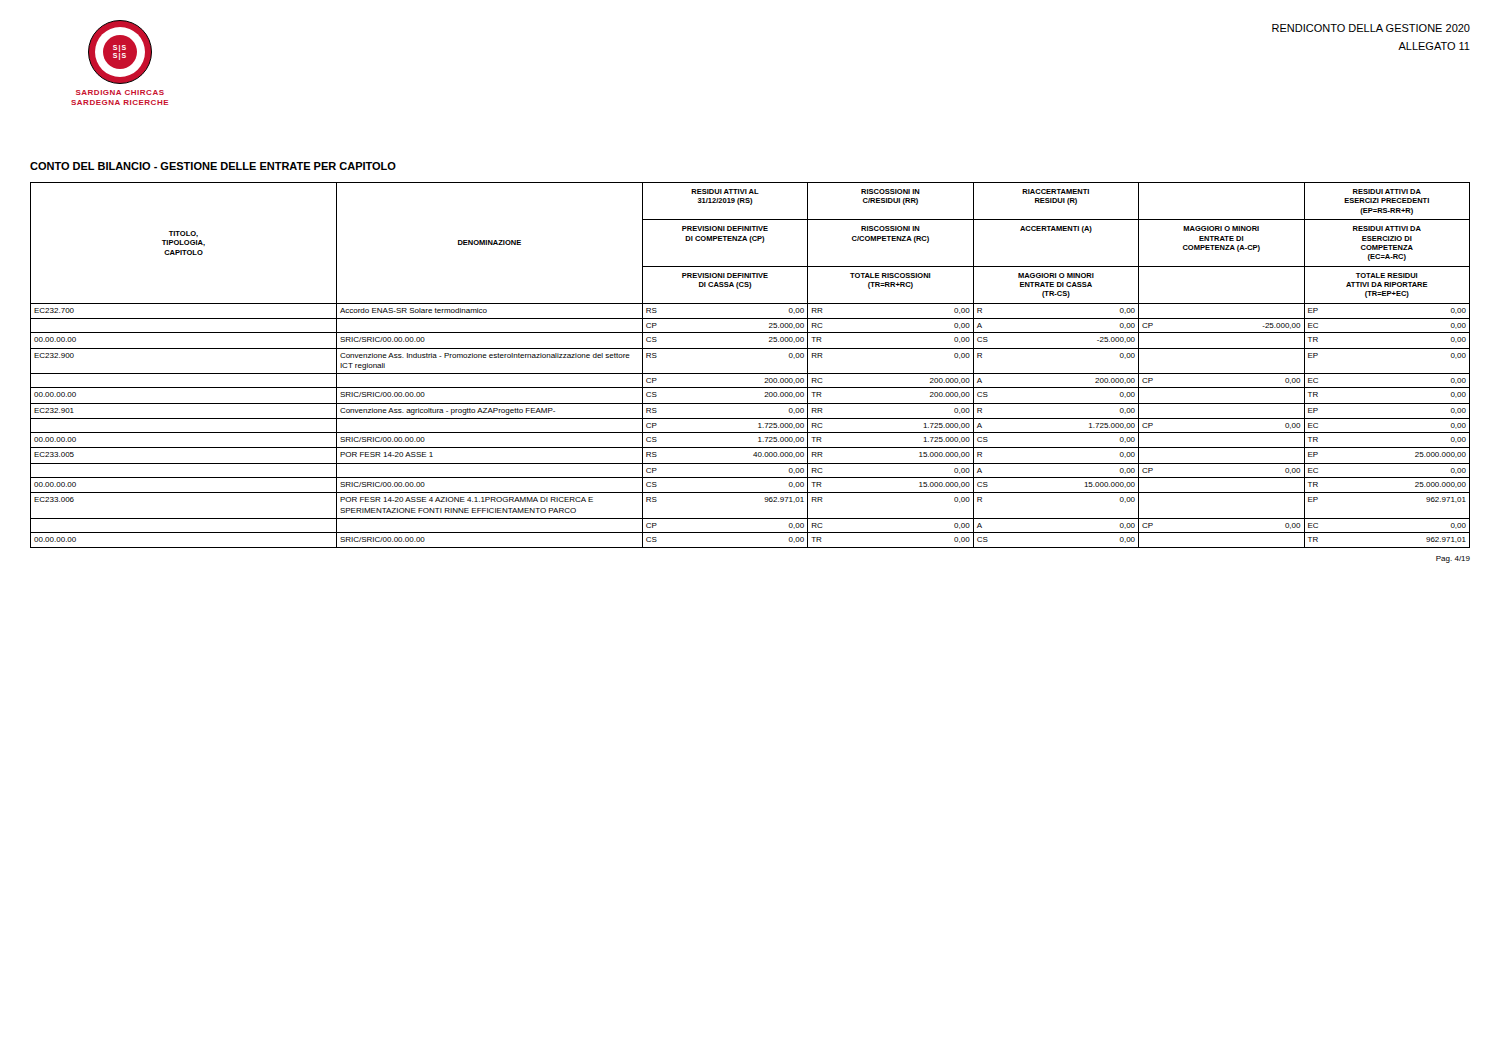S|S
S|S
SARDIGNA CHIRCAS
SARDEGNA RICERCHE
RENDICONTO DELLA GESTIONE 2020
ALLEGATO 11
CONTO DEL BILANCIO - GESTIONE DELLE ENTRATE PER CAPITOLO
| TITOLO, TIPOLOGIA, CAPITOLO | DENOMINAZIONE | RESIDUI ATTIVI AL 31/12/2019 (RS) | RISCOSSIONI IN C/RESIDUI (RR) | RIACCERTAMENTI RESIDUI (R) | | RESIDUI ATTIVI DA ESERCIZI PRECEDENTI (EP=RS-RR+R) |
| --- | --- | --- | --- | --- | --- | --- |
| PREVISIONI DEFINITIVE DI COMPETENZA (CP) | RISCOSSIONI IN C/COMPETENZA (RC) | ACCERTAMENTI (A) | MAGGIORI O MINORI ENTRATE DI COMPETENZA (A-CP) | RESIDUI ATTIVI DA ESERCIZIO DI COMPETENZA (EC=A-RC) |
| PREVISIONI DEFINITIVE DI CASSA (CS) | TOTALE RISCOSSIONI (TR=RR+RC) | MAGGIORI O MINORI ENTRATE DI CASSA (TR-CS) | | TOTALE RESIDUI ATTIVI DA RIPORTARE (TR=EP+EC) |
| EC232.700 | Accordo ENAS-SR Solare termodinamico | RS 0,00 | RR 0,00 | R 0,00 | | EP 0,00 |
| | | CP 25.000,00 | RC 0,00 | A 0,00 | CP -25.000,00 | EC 0,00 |
| 00.00.00.00 | SRIC/SRIC/00.00.00.00 | CS 25.000,00 | TR 0,00 | CS -25.000,00 | | TR 0,00 |
| EC232.900 | Convenzione Ass. Industria - Promozione esteroInternazionalizzazione del settore ICT regionali | RS 0,00 | RR 0,00 | R 0,00 | | EP 0,00 |
| | | CP 200.000,00 | RC 200.000,00 | A 200.000,00 | CP 0,00 | EC 0,00 |
| 00.00.00.00 | SRIC/SRIC/00.00.00.00 | CS 200.000,00 | TR 200.000,00 | CS 0,00 | | TR 0,00 |
| EC232.901 | Convenzione Ass. agricoltura - progtto AZAProgetto FEAMP- | RS 0,00 | RR 0,00 | R 0,00 | | EP 0,00 |
| | | CP 1.725.000,00 | RC 1.725.000,00 | A 1.725.000,00 | CP 0,00 | EC 0,00 |
| 00.00.00.00 | SRIC/SRIC/00.00.00.00 | CS 1.725.000,00 | TR 1.725.000,00 | CS 0,00 | | TR 0,00 |
| EC233.005 | POR FESR 14-20 ASSE 1 | RS 40.000.000,00 | RR 15.000.000,00 | R 0,00 | | EP 25.000.000,00 |
| | | CP 0,00 | RC 0,00 | A 0,00 | CP 0,00 | EC 0,00 |
| 00.00.00.00 | SRIC/SRIC/00.00.00.00 | CS 0,00 | TR 15.000.000,00 | CS 15.000.000,00 | | TR 25.000.000,00 |
| EC233.006 | POR FESR 14-20 ASSE 4 AZIONE 4.1.1PROGRAMMA DI RICERCA E SPERIMENTAZIONE FONTI RINNE EFFICIENTAMENTO PARCO | RS 962.971,01 | RR 0,00 | R 0,00 | | EP 962.971,01 |
| | | CP 0,00 | RC 0,00 | A 0,00 | CP 0,00 | EC 0,00 |
| 00.00.00.00 | SRIC/SRIC/00.00.00.00 | CS 0,00 | TR 0,00 | CS 0,00 | | TR 962.971,01 |
Pag. 4/19